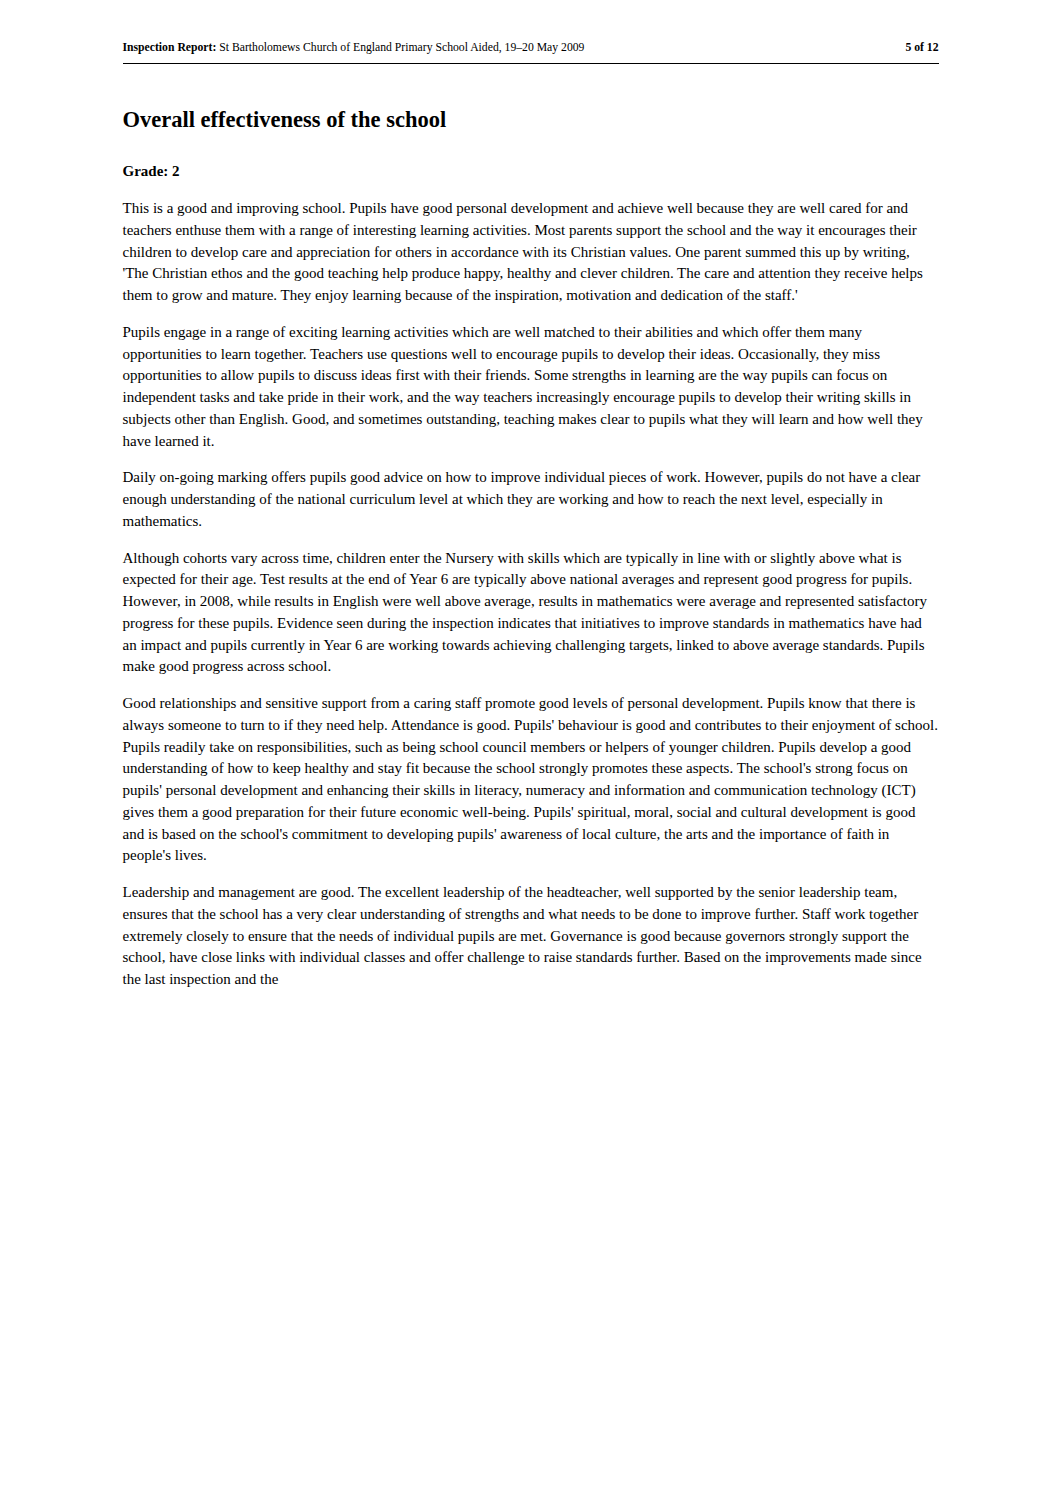Inspection Report: St Bartholomews Church of England Primary School Aided, 19–20 May 2009 5 of 12
Overall effectiveness of the school
Grade: 2
This is a good and improving school. Pupils have good personal development and achieve well because they are well cared for and teachers enthuse them with a range of interesting learning activities. Most parents support the school and the way it encourages their children to develop care and appreciation for others in accordance with its Christian values. One parent summed this up by writing, 'The Christian ethos and the good teaching help produce happy, healthy and clever children. The care and attention they receive helps them to grow and mature. They enjoy learning because of the inspiration, motivation and dedication of the staff.'
Pupils engage in a range of exciting learning activities which are well matched to their abilities and which offer them many opportunities to learn together. Teachers use questions well to encourage pupils to develop their ideas. Occasionally, they miss opportunities to allow pupils to discuss ideas first with their friends. Some strengths in learning are the way pupils can focus on independent tasks and take pride in their work, and the way teachers increasingly encourage pupils to develop their writing skills in subjects other than English. Good, and sometimes outstanding, teaching makes clear to pupils what they will learn and how well they have learned it.
Daily on-going marking offers pupils good advice on how to improve individual pieces of work. However, pupils do not have a clear enough understanding of the national curriculum level at which they are working and how to reach the next level, especially in mathematics.
Although cohorts vary across time, children enter the Nursery with skills which are typically in line with or slightly above what is expected for their age. Test results at the end of Year 6 are typically above national averages and represent good progress for pupils. However, in 2008, while results in English were well above average, results in mathematics were average and represented satisfactory progress for these pupils. Evidence seen during the inspection indicates that initiatives to improve standards in mathematics have had an impact and pupils currently in Year 6 are working towards achieving challenging targets, linked to above average standards. Pupils make good progress across school.
Good relationships and sensitive support from a caring staff promote good levels of personal development. Pupils know that there is always someone to turn to if they need help. Attendance is good. Pupils' behaviour is good and contributes to their enjoyment of school. Pupils readily take on responsibilities, such as being school council members or helpers of younger children. Pupils develop a good understanding of how to keep healthy and stay fit because the school strongly promotes these aspects. The school's strong focus on pupils' personal development and enhancing their skills in literacy, numeracy and information and communication technology (ICT) gives them a good preparation for their future economic well-being. Pupils' spiritual, moral, social and cultural development is good and is based on the school's commitment to developing pupils' awareness of local culture, the arts and the importance of faith in people's lives.
Leadership and management are good. The excellent leadership of the headteacher, well supported by the senior leadership team, ensures that the school has a very clear understanding of strengths and what needs to be done to improve further. Staff work together extremely closely to ensure that the needs of individual pupils are met. Governance is good because governors strongly support the school, have close links with individual classes and offer challenge to raise standards further. Based on the improvements made since the last inspection and the